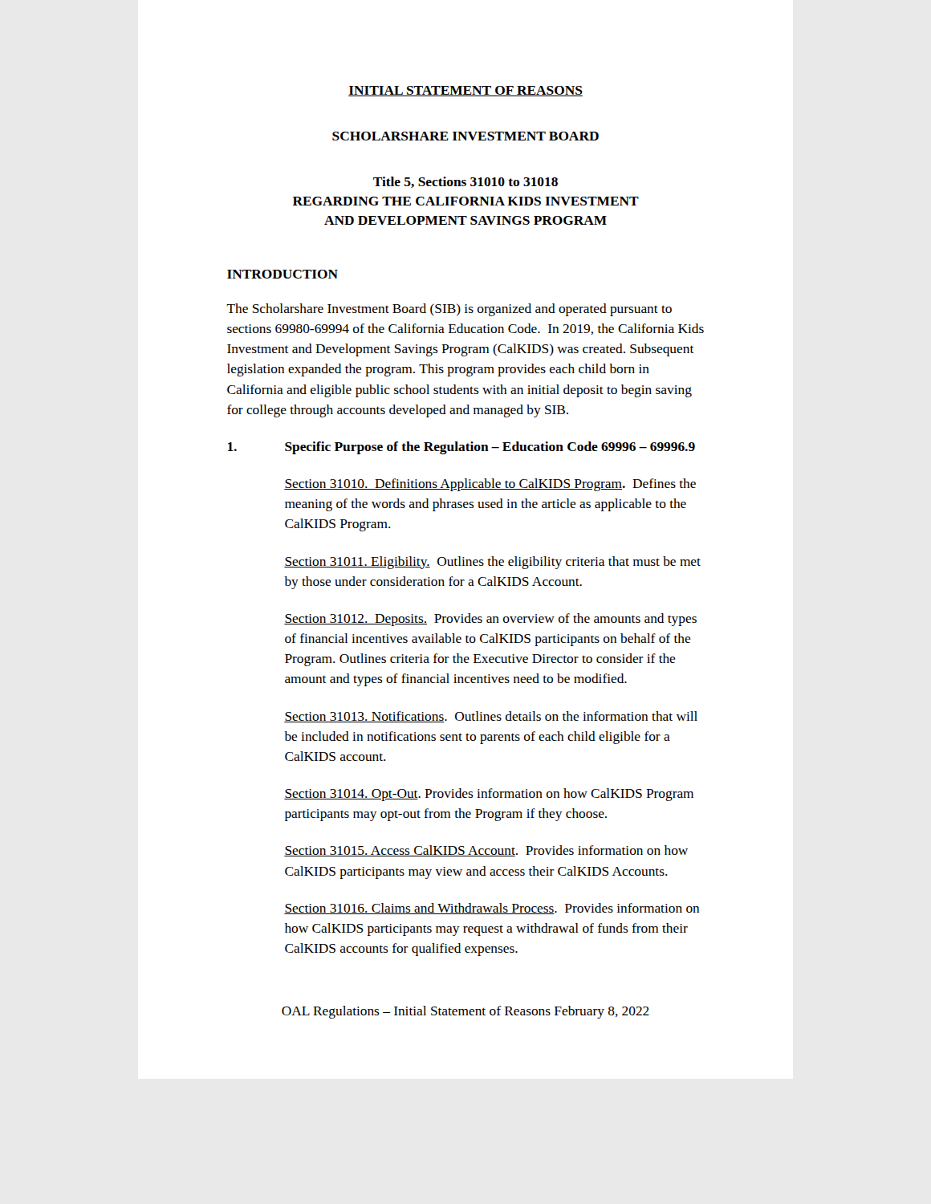INITIAL STATEMENT OF REASONS
SCHOLARSHARE INVESTMENT BOARD
Title 5, Sections 31010 to 31018
REGARDING THE CALIFORNIA KIDS INVESTMENT
AND DEVELOPMENT SAVINGS PROGRAM
INTRODUCTION
The Scholarshare Investment Board (SIB) is organized and operated pursuant to sections 69980-69994 of the California Education Code. In 2019, the California Kids Investment and Development Savings Program (CalKIDS) was created. Subsequent legislation expanded the program. This program provides each child born in California and eligible public school students with an initial deposit to begin saving for college through accounts developed and managed by SIB.
1. Specific Purpose of the Regulation – Education Code 69996 – 69996.9
Section 31010. Definitions Applicable to CalKIDS Program. Defines the meaning of the words and phrases used in the article as applicable to the CalKIDS Program.
Section 31011. Eligibility. Outlines the eligibility criteria that must be met by those under consideration for a CalKIDS Account.
Section 31012. Deposits. Provides an overview of the amounts and types of financial incentives available to CalKIDS participants on behalf of the Program. Outlines criteria for the Executive Director to consider if the amount and types of financial incentives need to be modified.
Section 31013. Notifications. Outlines details on the information that will be included in notifications sent to parents of each child eligible for a CalKIDS account.
Section 31014. Opt-Out. Provides information on how CalKIDS Program participants may opt-out from the Program if they choose.
Section 31015. Access CalKIDS Account. Provides information on how CalKIDS participants may view and access their CalKIDS Accounts.
Section 31016. Claims and Withdrawals Process. Provides information on how CalKIDS participants may request a withdrawal of funds from their CalKIDS accounts for qualified expenses.
OAL Regulations – Initial Statement of Reasons February 8, 2022